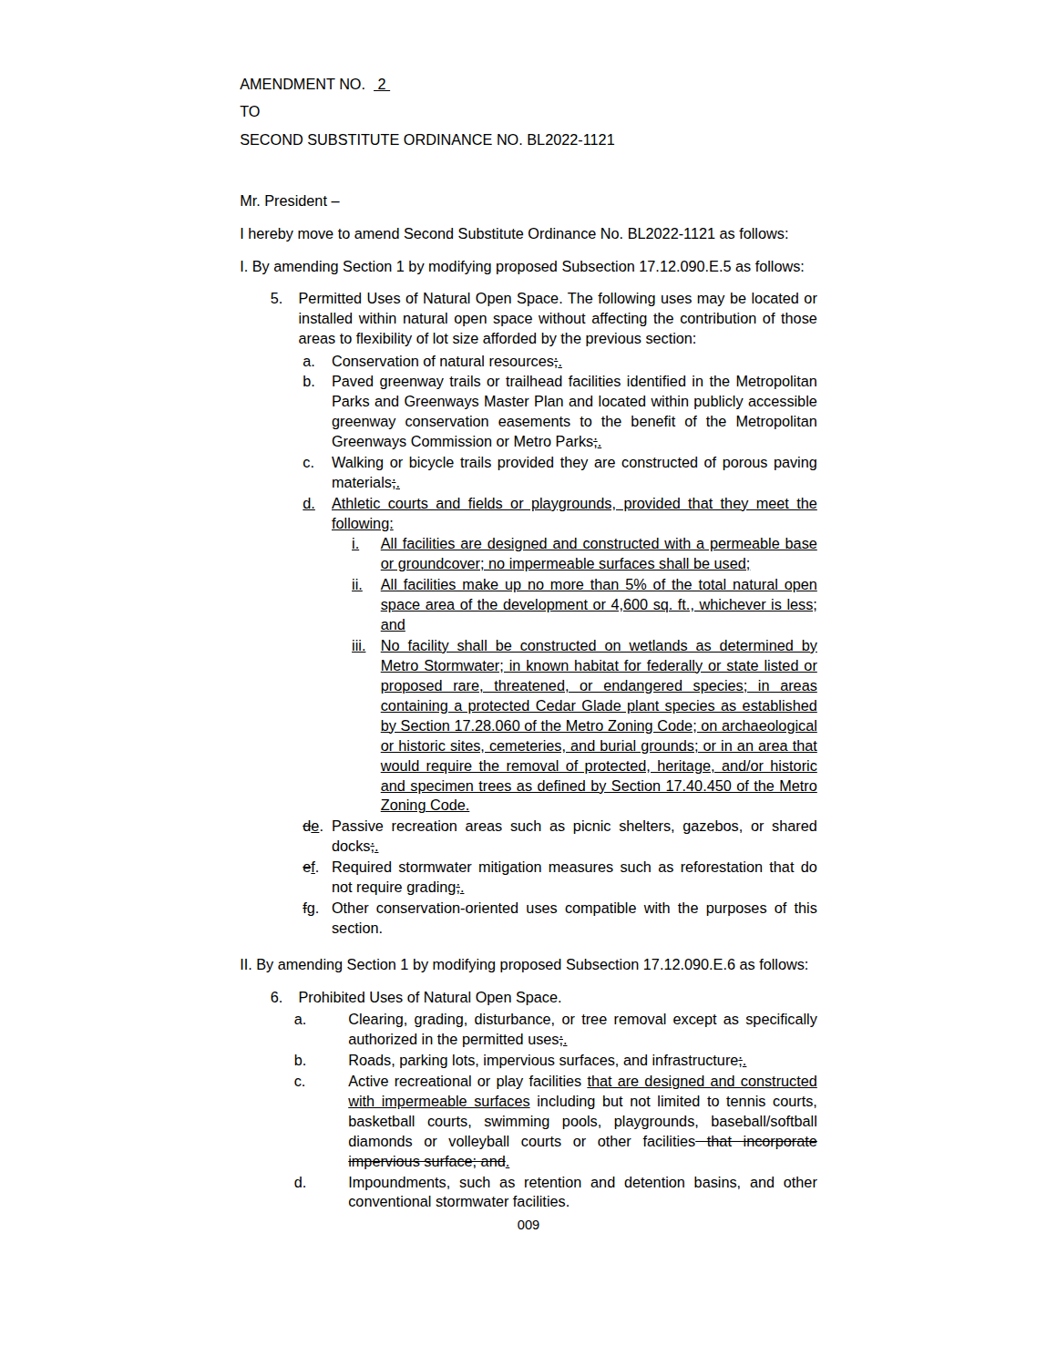AMENDMENT NO. 2
TO
SECOND SUBSTITUTE ORDINANCE NO. BL2022-1121
Mr. President –
I hereby move to amend Second Substitute Ordinance No. BL2022-1121 as follows:
I. By amending Section 1 by modifying proposed Subsection 17.12.090.E.5 as follows:
5.
Permitted Uses of Natural Open Space. The following uses may be located or installed within natural open space without affecting the contribution of those areas to flexibility of lot size afforded by the previous section:
a.
Conservation of natural resources;.
b.
Paved greenway trails or trailhead facilities identified in the Metropolitan Parks and Greenways Master Plan and located within publicly accessible greenway conservation easements to the benefit of the Metropolitan Greenways Commission or Metro Parks;.
c.
Walking or bicycle trails provided they are constructed of porous paving materials;.
d.
Athletic courts and fields or playgrounds, provided that they meet the following:
i.
All facilities are designed and constructed with a permeable base or groundcover; no impermeable surfaces shall be used;
ii.
All facilities make up no more than 5% of the total natural open space area of the development or 4,600 sq. ft., whichever is less; and
iii.
No facility shall be constructed on wetlands as determined by Metro Stormwater; in known habitat for federally or state listed or proposed rare, threatened, or endangered species; in areas containing a protected Cedar Glade plant species as established by Section 17.28.060 of the Metro Zoning Code; on archaeological or historic sites, cemeteries, and burial grounds; or in an area that would require the removal of protected, heritage, and/or historic and specimen trees as defined by Section 17.40.450 of the Metro Zoning Code.
de.
Passive recreation areas such as picnic shelters, gazebos, or shared docks;.
ef.
Required stormwater mitigation measures such as reforestation that do not require grading;.
fg.
Other conservation-oriented uses compatible with the purposes of this section.
II. By amending Section 1 by modifying proposed Subsection 17.12.090.E.6 as follows:
6.
Prohibited Uses of Natural Open Space.
a.
Clearing, grading, disturbance, or tree removal except as specifically authorized in the permitted uses;.
b.
Roads, parking lots, impervious surfaces, and infrastructure;.
c.
Active recreational or play facilities that are designed and constructed with impermeable surfaces including but not limited to tennis courts, basketball courts, swimming pools, playgrounds, baseball/softball diamonds or volleyball courts or other facilities that incorporate impervious surface; and.
d.
Impoundments, such as retention and detention basins, and other conventional stormwater facilities.
009